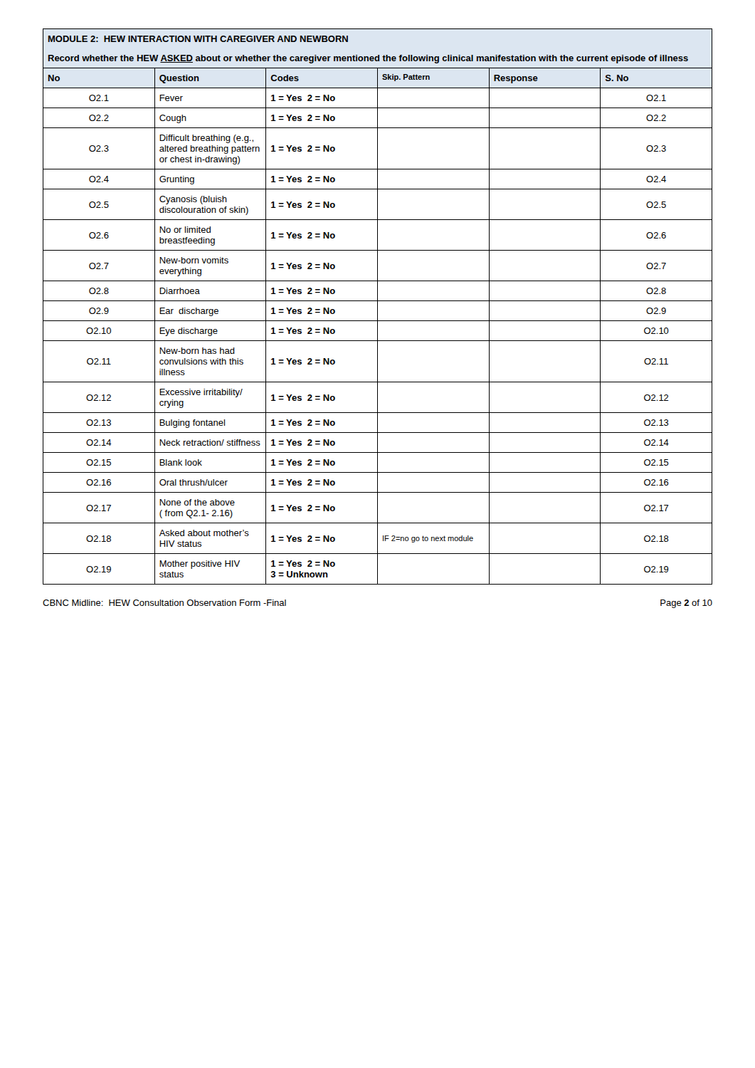| MODULE 2: HEW INTERACTION WITH CAREGIVER AND NEWBORN Record whether the HEW ASKED about or whether the caregiver mentioned the following clinical manifestation with the current episode of illness |
| --- |
| No | Question | Codes | Skip. Pattern | Response | S. No |
| O2.1 | Fever | 1 = Yes 2 = No | | | O2.1 |
| O2.2 | Cough | 1 = Yes 2 = No | | | O2.2 |
| O2.3 | Difficult breathing (e.g., altered breathing pattern or chest in-drawing) | 1 = Yes 2 = No | | | O2.3 |
| O2.4 | Grunting | 1 = Yes 2 = No | | | O2.4 |
| O2.5 | Cyanosis (bluish discolouration of skin) | 1 = Yes 2 = No | | | O2.5 |
| O2.6 | No or limited breastfeeding | 1 = Yes 2 = No | | | O2.6 |
| O2.7 | New-born vomits everything | 1 = Yes 2 = No | | | O2.7 |
| O2.8 | Diarrhoea | 1 = Yes 2 = No | | | O2.8 |
| O2.9 | Ear discharge | 1 = Yes 2 = No | | | O2.9 |
| O2.10 | Eye discharge | 1 = Yes 2 = No | | | O2.10 |
| O2.11 | New-born has had convulsions with this illness | 1 = Yes 2 = No | | | O2.11 |
| O2.12 | Excessive irritability/ crying | 1 = Yes 2 = No | | | O2.12 |
| O2.13 | Bulging fontanel | 1 = Yes 2 = No | | | O2.13 |
| O2.14 | Neck retraction/ stiffness | 1 = Yes 2 = No | | | O2.14 |
| O2.15 | Blank look | 1 = Yes 2 = No | | | O2.15 |
| O2.16 | Oral thrush/ulcer | 1 = Yes 2 = No | | | O2.16 |
| O2.17 | None of the above ( from Q2.1- 2.16) | 1 = Yes 2 = No | | | O2.17 |
| O2.18 | Asked about mother’s HIV status | 1 = Yes 2 = No | IF 2=no go to next module | | O2.18 |
| O2.19 | Mother positive HIV status | 1 = Yes 2 = No 3 = Unknown | | | O2.19 |
CBNC Midline: HEW Consultation Observation Form -Final Page 2 of 10